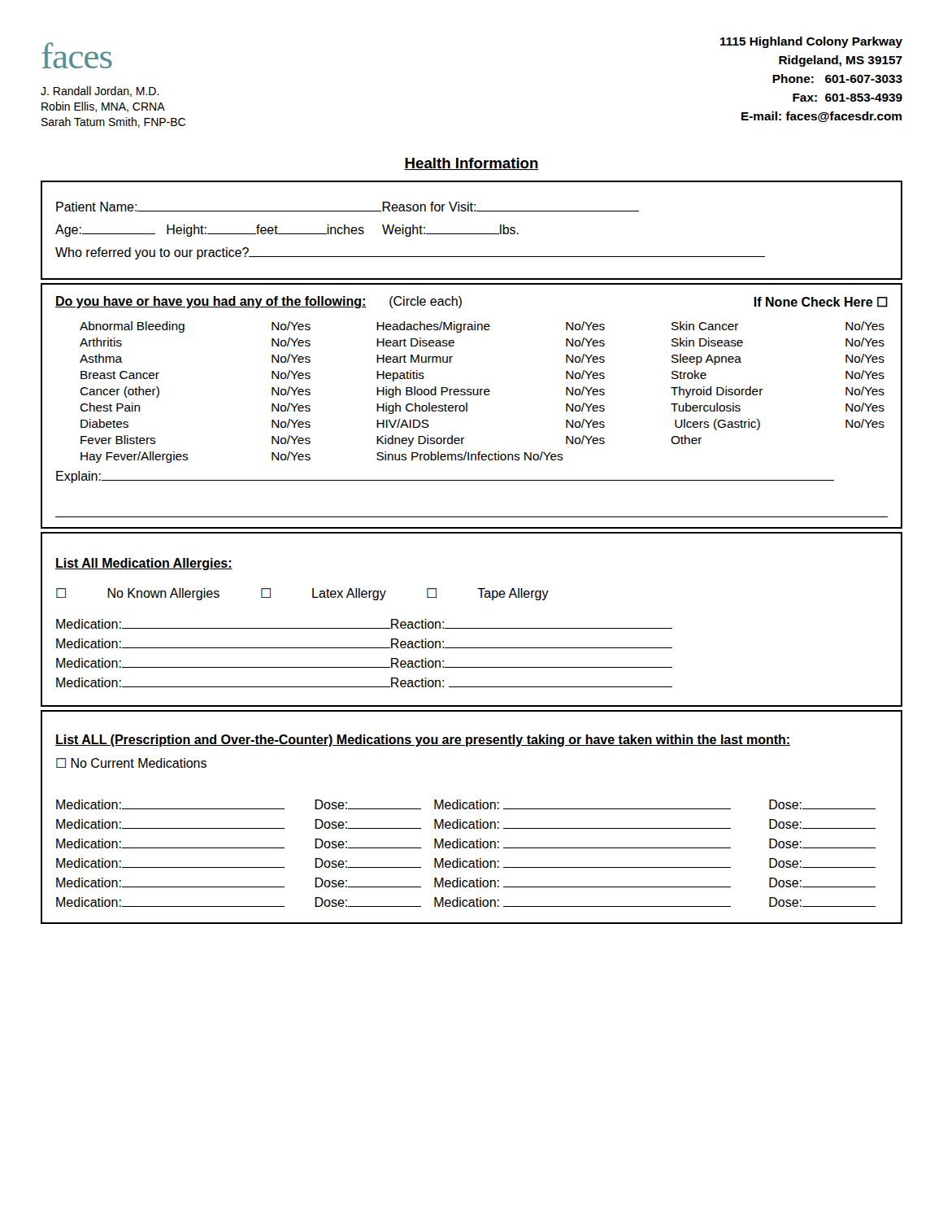faces
J. Randall Jordan, M.D.
Robin Ellis, MNA, CRNA
Sarah Tatum Smith, FNP-BC
1115 Highland Colony Parkway
Ridgeland, MS 39157
Phone: 601-607-3033
Fax: 601-853-4939
E-mail: faces@facesdr.com
Health Information
Patient Name: Reason for Visit:
Age: Height: feet inches Weight: lbs.
Who referred you to our practice?
Do you have or have you had any of the following: (Circle each) If None Check Here ☐
| Abnormal Bleeding | No/Yes | Headaches/Migraine | No/Yes | Skin Cancer | No/Yes |
| Arthritis | No/Yes | Heart Disease | No/Yes | Skin Disease | No/Yes |
| Asthma | No/Yes | Heart Murmur | No/Yes | Sleep Apnea | No/Yes |
| Breast Cancer | No/Yes | Hepatitis | No/Yes | Stroke | No/Yes |
| Cancer (other) | No/Yes | High Blood Pressure | No/Yes | Thyroid Disorder | No/Yes |
| Chest Pain | No/Yes | High Cholesterol | No/Yes | Tuberculosis | No/Yes |
| Diabetes | No/Yes | HIV/AIDS | No/Yes | Ulcers (Gastric) | No/Yes |
| Fever Blisters | No/Yes | Kidney Disorder | No/Yes | Other | |
| Hay Fever/Allergies | No/Yes | Sinus Problems/Infections No/Yes | | |
Explain:
List All Medication Allergies:
☐ No Known Allergies ☐ Latex Allergy ☐ Tape Allergy
Medication: Reaction:
Medication: Reaction:
Medication: Reaction:
Medication: Reaction:
List ALL (Prescription and Over-the-Counter) Medications you are presently taking or have taken within the last month:
☐ No Current Medications
| Medication: | Dose: | Medication: | Dose: |
| Medication: | Dose: | Medication: | Dose: |
| Medication: | Dose: | Medication: | Dose: |
| Medication: | Dose: | Medication: | Dose: |
| Medication: | Dose: | Medication: | Dose: |
| Medication: | Dose: | Medication: | Dose: |